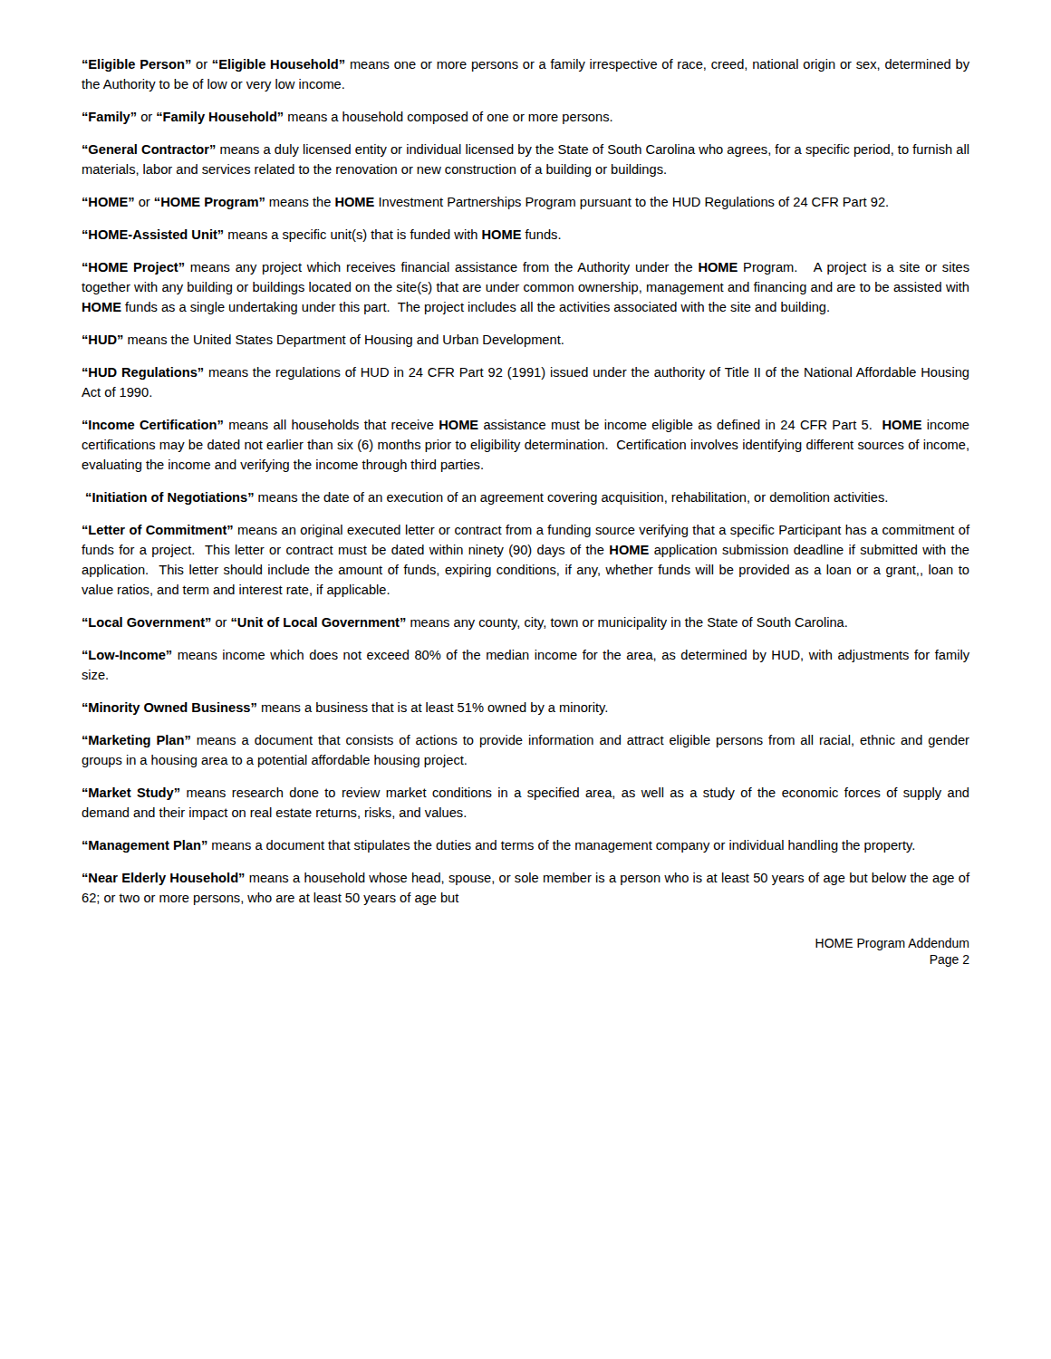“Eligible Person” or “Eligible Household” means one or more persons or a family irrespective of race, creed, national origin or sex, determined by the Authority to be of low or very low income.
“Family” or “Family Household” means a household composed of one or more persons.
“General Contractor” means a duly licensed entity or individual licensed by the State of South Carolina who agrees, for a specific period, to furnish all materials, labor and services related to the renovation or new construction of a building or buildings.
“HOME” or “HOME Program” means the HOME Investment Partnerships Program pursuant to the HUD Regulations of 24 CFR Part 92.
“HOME-Assisted Unit” means a specific unit(s) that is funded with HOME funds.
“HOME Project” means any project which receives financial assistance from the Authority under the HOME Program. A project is a site or sites together with any building or buildings located on the site(s) that are under common ownership, management and financing and are to be assisted with HOME funds as a single undertaking under this part. The project includes all the activities associated with the site and building.
“HUD” means the United States Department of Housing and Urban Development.
“HUD Regulations” means the regulations of HUD in 24 CFR Part 92 (1991) issued under the authority of Title II of the National Affordable Housing Act of 1990.
“Income Certification” means all households that receive HOME assistance must be income eligible as defined in 24 CFR Part 5. HOME income certifications may be dated not earlier than six (6) months prior to eligibility determination. Certification involves identifying different sources of income, evaluating the income and verifying the income through third parties.
“Initiation of Negotiations” means the date of an execution of an agreement covering acquisition, rehabilitation, or demolition activities.
“Letter of Commitment” means an original executed letter or contract from a funding source verifying that a specific Participant has a commitment of funds for a project. This letter or contract must be dated within ninety (90) days of the HOME application submission deadline if submitted with the application. This letter should include the amount of funds, expiring conditions, if any, whether funds will be provided as a loan or a grant,, loan to value ratios, and term and interest rate, if applicable.
“Local Government” or “Unit of Local Government” means any county, city, town or municipality in the State of South Carolina.
“Low-Income” means income which does not exceed 80% of the median income for the area, as determined by HUD, with adjustments for family size.
“Minority Owned Business” means a business that is at least 51% owned by a minority.
“Marketing Plan” means a document that consists of actions to provide information and attract eligible persons from all racial, ethnic and gender groups in a housing area to a potential affordable housing project.
“Market Study” means research done to review market conditions in a specified area, as well as a study of the economic forces of supply and demand and their impact on real estate returns, risks, and values.
“Management Plan” means a document that stipulates the duties and terms of the management company or individual handling the property.
“Near Elderly Household” means a household whose head, spouse, or sole member is a person who is at least 50 years of age but below the age of 62; or two or more persons, who are at least 50 years of age but
HOME Program Addendum
Page 2